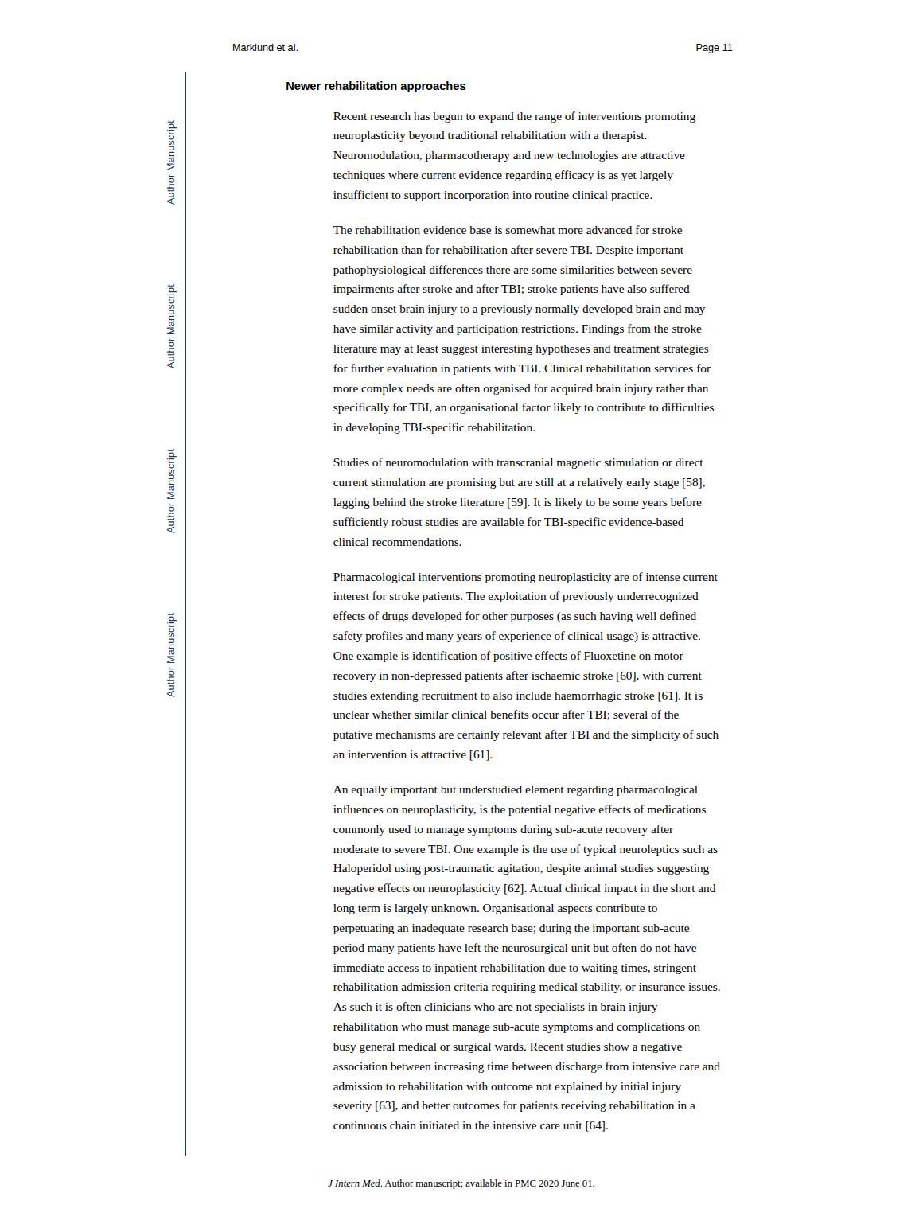Marklund et al. Page 11
Author Manuscript Author Manuscript Author Manuscript Author Manuscript
Newer rehabilitation approaches
Recent research has begun to expand the range of interventions promoting neuroplasticity beyond traditional rehabilitation with a therapist. Neuromodulation, pharmacotherapy and new technologies are attractive techniques where current evidence regarding efficacy is as yet largely insufficient to support incorporation into routine clinical practice.
The rehabilitation evidence base is somewhat more advanced for stroke rehabilitation than for rehabilitation after severe TBI. Despite important pathophysiological differences there are some similarities between severe impairments after stroke and after TBI; stroke patients have also suffered sudden onset brain injury to a previously normally developed brain and may have similar activity and participation restrictions. Findings from the stroke literature may at least suggest interesting hypotheses and treatment strategies for further evaluation in patients with TBI. Clinical rehabilitation services for more complex needs are often organised for acquired brain injury rather than specifically for TBI, an organisational factor likely to contribute to difficulties in developing TBI-specific rehabilitation.
Studies of neuromodulation with transcranial magnetic stimulation or direct current stimulation are promising but are still at a relatively early stage [58], lagging behind the stroke literature [59]. It is likely to be some years before sufficiently robust studies are available for TBI-specific evidence-based clinical recommendations.
Pharmacological interventions promoting neuroplasticity are of intense current interest for stroke patients. The exploitation of previously underrecognized effects of drugs developed for other purposes (as such having well defined safety profiles and many years of experience of clinical usage) is attractive. One example is identification of positive effects of Fluoxetine on motor recovery in non-depressed patients after ischaemic stroke [60], with current studies extending recruitment to also include haemorrhagic stroke [61]. It is unclear whether similar clinical benefits occur after TBI; several of the putative mechanisms are certainly relevant after TBI and the simplicity of such an intervention is attractive [61].
An equally important but understudied element regarding pharmacological influences on neuroplasticity, is the potential negative effects of medications commonly used to manage symptoms during sub-acute recovery after moderate to severe TBI. One example is the use of typical neuroleptics such as Haloperidol using post-traumatic agitation, despite animal studies suggesting negative effects on neuroplasticity [62]. Actual clinical impact in the short and long term is largely unknown. Organisational aspects contribute to perpetuating an inadequate research base; during the important sub-acute period many patients have left the neurosurgical unit but often do not have immediate access to inpatient rehabilitation due to waiting times, stringent rehabilitation admission criteria requiring medical stability, or insurance issues. As such it is often clinicians who are not specialists in brain injury rehabilitation who must manage sub-acute symptoms and complications on busy general medical or surgical wards. Recent studies show a negative association between increasing time between discharge from intensive care and admission to rehabilitation with outcome not explained by initial injury severity [63], and better outcomes for patients receiving rehabilitation in a continuous chain initiated in the intensive care unit [64].
J Intern Med. Author manuscript; available in PMC 2020 June 01.